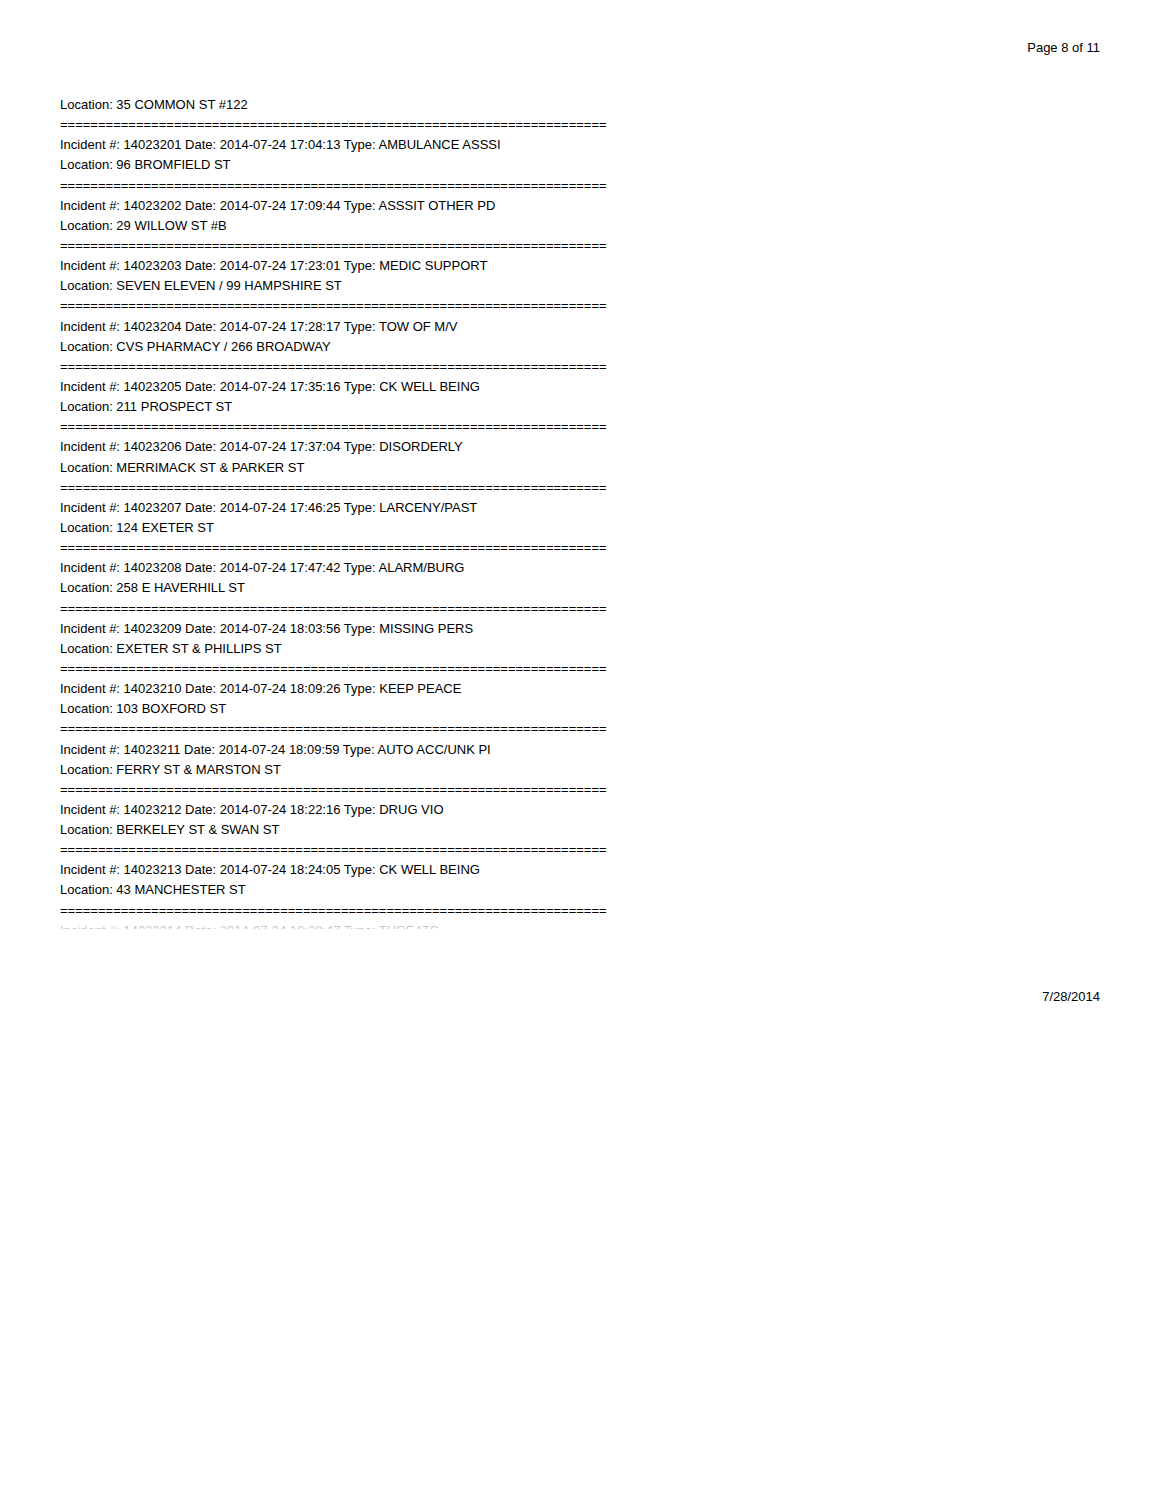Page 8 of 11
Location: 35 COMMON ST #122 ======================================================================== Incident #: 14023201 Date: 2014-07-24 17:04:13 Type: AMBULANCE ASSSI Location: 96 BROMFIELD ST ======================================================================== Incident #: 14023202 Date: 2014-07-24 17:09:44 Type: ASSSIT OTHER PD Location: 29 WILLOW ST #B ======================================================================== Incident #: 14023203 Date: 2014-07-24 17:23:01 Type: MEDIC SUPPORT Location: SEVEN ELEVEN / 99 HAMPSHIRE ST ======================================================================== Incident #: 14023204 Date: 2014-07-24 17:28:17 Type: TOW OF M/V Location: CVS PHARMACY / 266 BROADWAY ======================================================================== Incident #: 14023205 Date: 2014-07-24 17:35:16 Type: CK WELL BEING Location: 211 PROSPECT ST ======================================================================== Incident #: 14023206 Date: 2014-07-24 17:37:04 Type: DISORDERLY Location: MERRIMACK ST & PARKER ST ======================================================================== Incident #: 14023207 Date: 2014-07-24 17:46:25 Type: LARCENY/PAST Location: 124 EXETER ST ======================================================================== Incident #: 14023208 Date: 2014-07-24 17:47:42 Type: ALARM/BURG Location: 258 E HAVERHILL ST ======================================================================== Incident #: 14023209 Date: 2014-07-24 18:03:56 Type: MISSING PERS Location: EXETER ST & PHILLIPS ST ======================================================================== Incident #: 14023210 Date: 2014-07-24 18:09:26 Type: KEEP PEACE Location: 103 BOXFORD ST ======================================================================== Incident #: 14023211 Date: 2014-07-24 18:09:59 Type: AUTO ACC/UNK PI Location: FERRY ST & MARSTON ST ======================================================================== Incident #: 14023212 Date: 2014-07-24 18:22:16 Type: DRUG VIO Location: BERKELEY ST & SWAN ST ======================================================================== Incident #: 14023213 Date: 2014-07-24 18:24:05 Type: CK WELL BEING Location: 43 MANCHESTER ST ======================================================================== Incident #: 14023214 Date: 2014-07-24 18:28:47 Type: THREATS
7/28/2014